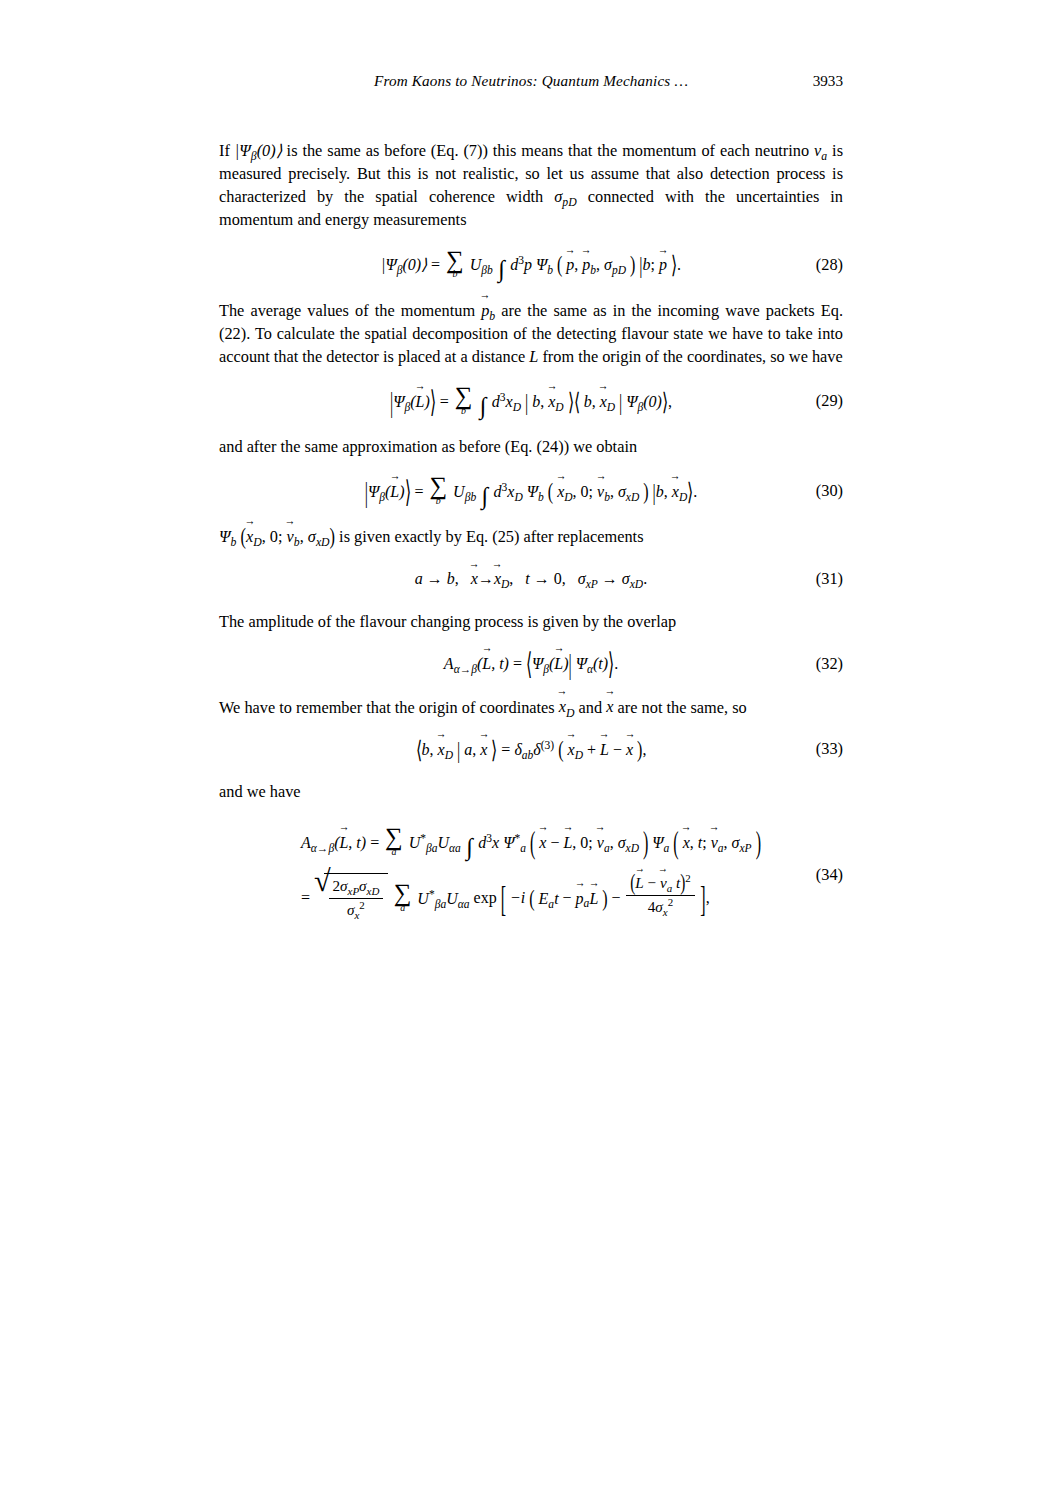From Kaons to Neutrinos: Quantum Mechanics … 3933
If |Ψβ(0)⟩ is the same as before (Eq. (7)) this means that the momentum of each neutrino va is measured precisely. But this is not realistic, so let us assume that also detection process is characterized by the spatial coherence width σpD connected with the uncertainties in momentum and energy measurements
|Ψβ(0)⟩ = ∑b Uβb ∫ d3p Ψb ( p, pb, σpD ) |b; p ⟩. (28)
The average values of the momentum pb are the same as in the incoming wave packets Eq. (22). To calculate the spatial decomposition of the detecting flavour state we have to take into account that the detector is placed at a distance L from the origin of the coordinates, so we have
|Ψβ(L)⟩ = ∑b ∫ d3xD | b, xD ⟩⟨ b, xD | Ψβ(0)⟩, (29)
and after the same approximation as before (Eq. (24)) we obtain
|Ψβ(L)⟩ = ∑b Uβb ∫ d3xD Ψb ( xD, 0; vb, σxD ) |b, xD⟩. (30)
Ψb (xD, 0; vb, σxD) is given exactly by Eq. (25) after replacements
a → b, x→xD, t → 0, σxP → σxD. (31)
The amplitude of the flavour changing process is given by the overlap
Aα→β(L, t) = ⟨Ψβ(L)| Ψα(t)⟩. (32)
We have to remember that the origin of coordinates xD and x are not the same, so
⟨b, xD | a, x ⟩ = δabδ(3) ( xD + L − x ), (33)
and we have
Aα→β(L, t) = ∑a U*βaUαa ∫ d3x Ψ*a ( x − L, 0; va, σxD ) Ψa ( x, t; va, σxP ) = 2σxPσxD σx2 ∑a U*βaUαa exp [ −i ( Eat − paL ) − (L − va t)2 4σx2 ], (34)